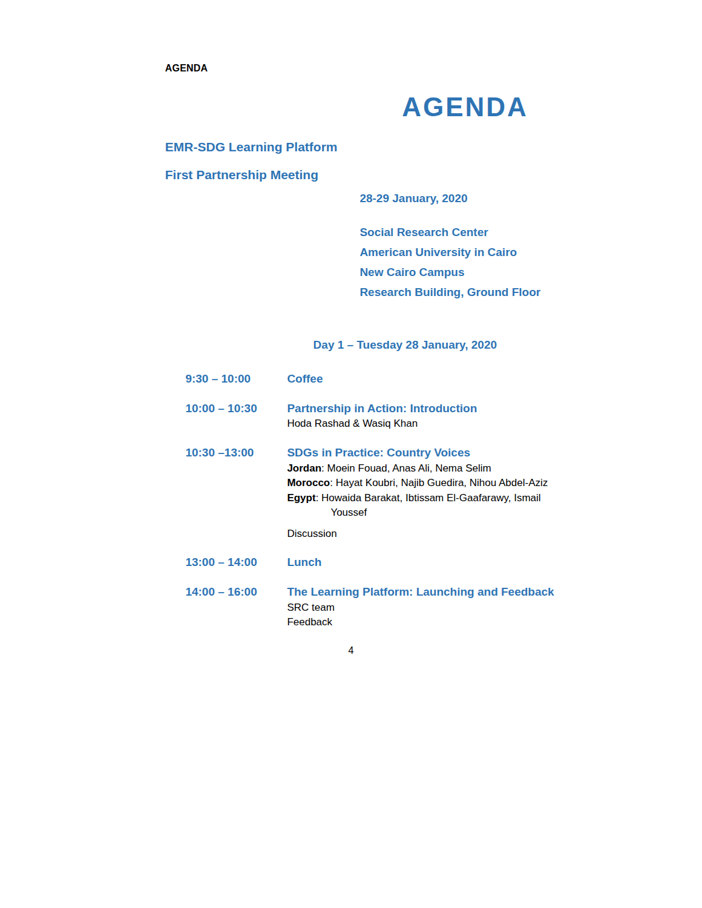AGENDA
AGENDA
EMR-SDG Learning Platform
First Partnership Meeting
28-29 January, 2020
Social Research Center
American University in Cairo
New Cairo Campus
Research Building, Ground Floor
Day 1 – Tuesday 28 January, 2020
| 9:30 – 10:00 | Coffee |
| 10:00 – 10:30 | Partnership in Action: Introduction Hoda Rashad & Wasiq Khan |
| 10:30 –13:00 | SDGs in Practice: Country Voices Jordan : Moein Fouad, Anas Ali, Nema Selim Morocco : Hayat Koubri, Najib Guedira, Nihou Abdel-Aziz Egypt : Howaida Barakat, Ibtissam El-Gaafarawy, Ismail Youssef Discussion |
| 13:00 – 14:00 | Lunch |
| 14:00 – 16:00 | The Learning Platform: Launching and Feedback SRC team Feedback |
4